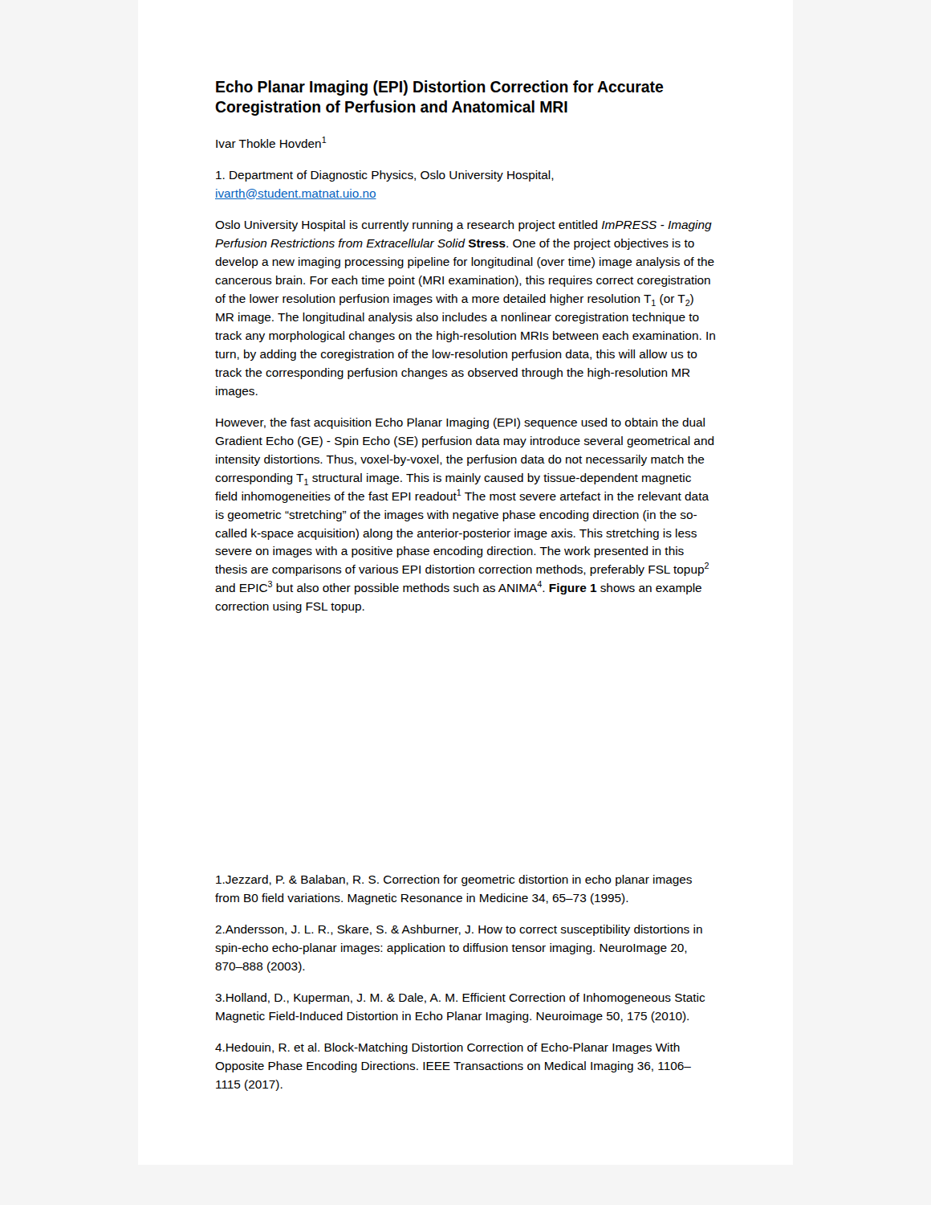Echo Planar Imaging (EPI) Distortion Correction for Accurate Coregistration of Perfusion and Anatomical MRI
Ivar Thokle Hovden1
1. Department of Diagnostic Physics, Oslo University Hospital, ivarth@student.matnat.uio.no
Oslo University Hospital is currently running a research project entitled ImPRESS - Imaging Perfusion Restrictions from Extracellular Solid Stress. One of the project objectives is to develop a new imaging processing pipeline for longitudinal (over time) image analysis of the cancerous brain. For each time point (MRI examination), this requires correct coregistration of the lower resolution perfusion images with a more detailed higher resolution T1 (or T2) MR image. The longitudinal analysis also includes a nonlinear coregistration technique to track any morphological changes on the high-resolution MRIs between each examination. In turn, by adding the coregistration of the low-resolution perfusion data, this will allow us to track the corresponding perfusion changes as observed through the high-resolution MR images.
However, the fast acquisition Echo Planar Imaging (EPI) sequence used to obtain the dual Gradient Echo (GE) - Spin Echo (SE) perfusion data may introduce several geometrical and intensity distortions. Thus, voxel-by-voxel, the perfusion data do not necessarily match the corresponding T1 structural image. This is mainly caused by tissue-dependent magnetic field inhomogeneities of the fast EPI readout1 The most severe artefact in the relevant data is geometric “stretching” of the images with negative phase encoding direction (in the so-called k-space acquisition) along the anterior-posterior image axis. This stretching is less severe on images with a positive phase encoding direction. The work presented in this thesis are comparisons of various EPI distortion correction methods, preferably FSL topup2 and EPIC3 but also other possible methods such as ANIMA4. Figure 1 shows an example correction using FSL topup.
1.Jezzard, P. & Balaban, R. S. Correction for geometric distortion in echo planar images from B0 field variations. Magnetic Resonance in Medicine 34, 65–73 (1995).
2.Andersson, J. L. R., Skare, S. & Ashburner, J. How to correct susceptibility distortions in spin-echo echo-planar images: application to diffusion tensor imaging. NeuroImage 20, 870–888 (2003).
3.Holland, D., Kuperman, J. M. & Dale, A. M. Efficient Correction of Inhomogeneous Static Magnetic Field-Induced Distortion in Echo Planar Imaging. Neuroimage 50, 175 (2010).
4.Hedouin, R. et al. Block-Matching Distortion Correction of Echo-Planar Images With Opposite Phase Encoding Directions. IEEE Transactions on Medical Imaging 36, 1106–1115 (2017).